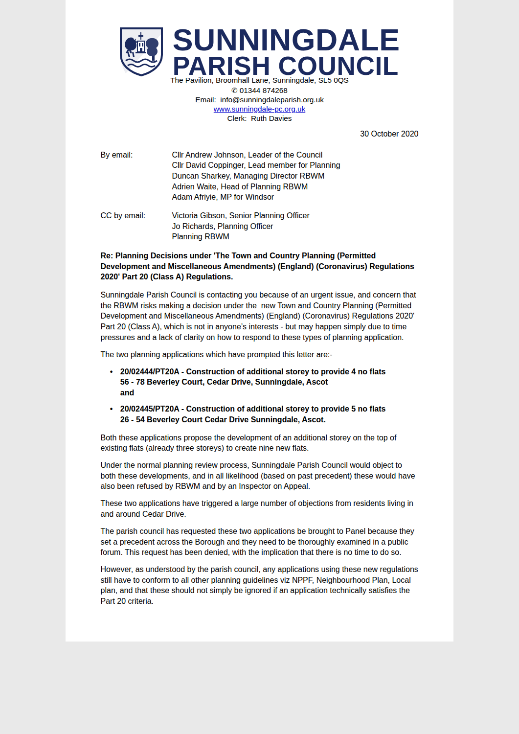SUNNINGDALE PARISH COUNCIL
The Pavilion, Broomhall Lane, Sunningdale, SL5 0QS
✆ 01344 874268
Email: info@sunningdaleparish.org.uk
www.sunningdale-pc.org.uk
Clerk: Ruth Davies
30 October 2020
| By email: | Cllr Andrew Johnson, Leader of the Council |
| | Cllr David Coppinger, Lead member for Planning |
| | Duncan Sharkey, Managing Director RBWM |
| | Adrien Waite, Head of Planning RBWM |
| | Adam Afriyie, MP for Windsor |
| CC by email: | Victoria Gibson, Senior Planning Officer |
| | Jo Richards, Planning Officer |
| | Planning RBWM |
Re: Planning Decisions under 'The Town and Country Planning (Permitted Development and Miscellaneous Amendments) (England) (Coronavirus) Regulations 2020' Part 20 (Class A) Regulations.
Sunningdale Parish Council is contacting you because of an urgent issue, and concern that the RBWM risks making a decision under the new Town and Country Planning (Permitted Development and Miscellaneous Amendments) (England) (Coronavirus) Regulations 2020' Part 20 (Class A), which is not in anyone’s interests - but may happen simply due to time pressures and a lack of clarity on how to respond to these types of planning application.
The two planning applications which have prompted this letter are:-
20/02444/PT20A - Construction of additional storey to provide 4 no flats
56 - 78 Beverley Court, Cedar Drive, Sunningdale, Ascot
and
20/02445/PT20A - Construction of additional storey to provide 5 no flats
26 - 54 Beverley Court Cedar Drive Sunningdale, Ascot.
Both these applications propose the development of an additional storey on the top of existing flats (already three storeys) to create nine new flats.
Under the normal planning review process, Sunningdale Parish Council would object to both these developments, and in all likelihood (based on past precedent) these would have also been refused by RBWM and by an Inspector on Appeal.
These two applications have triggered a large number of objections from residents living in and around Cedar Drive.
The parish council has requested these two applications be brought to Panel because they set a precedent across the Borough and they need to be thoroughly examined in a public forum. This request has been denied, with the implication that there is no time to do so.
However, as understood by the parish council, any applications using these new regulations still have to conform to all other planning guidelines viz NPPF, Neighbourhood Plan, Local plan, and that these should not simply be ignored if an application technically satisfies the Part 20 criteria.